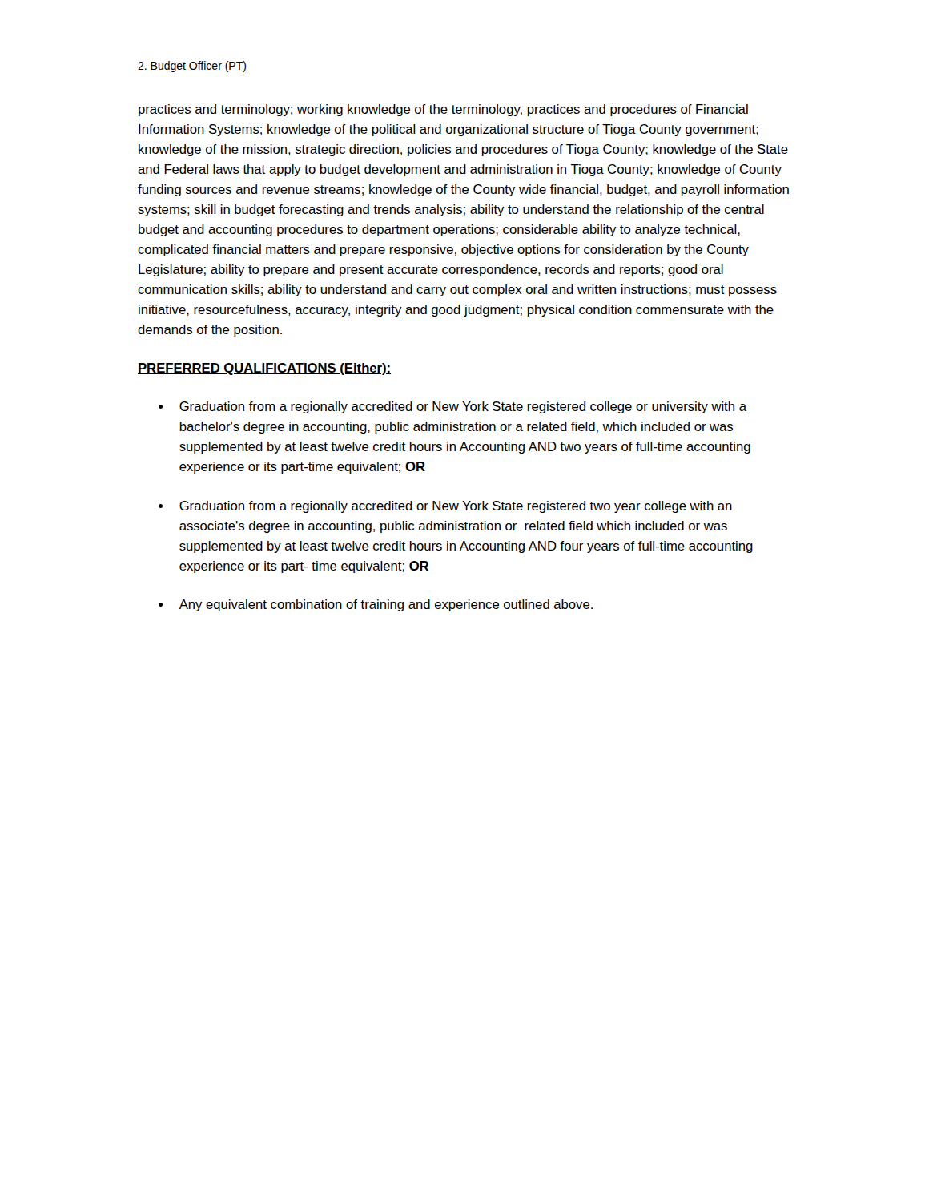2. Budget Officer (PT)
practices and terminology; working knowledge of the terminology, practices and procedures of Financial Information Systems; knowledge of the political and organizational structure of Tioga County government; knowledge of the mission, strategic direction, policies and procedures of Tioga County; knowledge of the State and Federal laws that apply to budget development and administration in Tioga County; knowledge of County funding sources and revenue streams; knowledge of the County wide financial, budget, and payroll information systems; skill in budget forecasting and trends analysis; ability to understand the relationship of the central budget and accounting procedures to department operations; considerable ability to analyze technical, complicated financial matters and prepare responsive, objective options for consideration by the County Legislature; ability to prepare and present accurate correspondence, records and reports; good oral communication skills; ability to understand and carry out complex oral and written instructions; must possess initiative, resourcefulness, accuracy, integrity and good judgment; physical condition commensurate with the demands of the position.
PREFERRED QUALIFICATIONS (Either):
Graduation from a regionally accredited or New York State registered college or university with a bachelor's degree in accounting, public administration or a related field, which included or was supplemented by at least twelve credit hours in Accounting AND two years of full-time accounting experience or its part-time equivalent; OR
Graduation from a regionally accredited or New York State registered two year college with an associate's degree in accounting, public administration or related field which included or was supplemented by at least twelve credit hours in Accounting AND four years of full-time accounting experience or its part- time equivalent; OR
Any equivalent combination of training and experience outlined above.